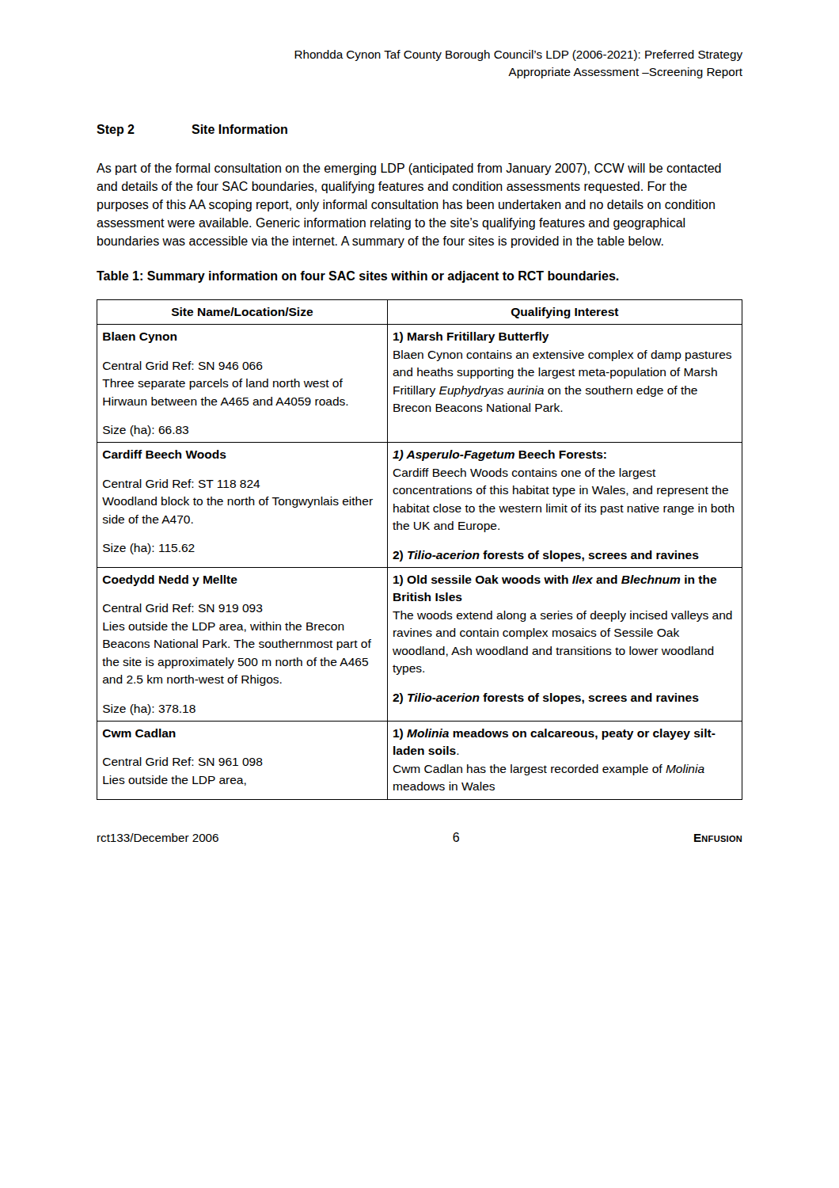Rhondda Cynon Taf County Borough Council’s LDP (2006-2021): Preferred Strategy
Appropriate Assessment –Screening Report
Step 2 Site Information
As part of the formal consultation on the emerging LDP (anticipated from January 2007), CCW will be contacted and details of the four SAC boundaries, qualifying features and condition assessments requested. For the purposes of this AA scoping report, only informal consultation has been undertaken and no details on condition assessment were available. Generic information relating to the site’s qualifying features and geographical boundaries was accessible via the internet. A summary of the four sites is provided in the table below.
Table 1: Summary information on four SAC sites within or adjacent to RCT boundaries.
| Site Name/Location/Size | Qualifying Interest |
| --- | --- |
| Blaen Cynon Central Grid Ref: SN 946 066 Three separate parcels of land north west of Hirwaun between the A465 and A4059 roads. Size (ha): 66.83 | 1) Marsh Fritillary Butterfly Blaen Cynon contains an extensive complex of damp pastures and heaths supporting the largest meta-population of Marsh Fritillary Euphydryas aurinia on the southern edge of the Brecon Beacons National Park. |
| Cardiff Beech Woods Central Grid Ref: ST 118 824 Woodland block to the north of Tongwynlais either side of the A470. Size (ha): 115.62 | 1) Asperulo-Fagetum Beech Forests: Cardiff Beech Woods contains one of the largest concentrations of this habitat type in Wales, and represent the habitat close to the western limit of its past native range in both the UK and Europe. 2) Tilio-acerion forests of slopes, screes and ravines |
| Coedydd Nedd y Mellte Central Grid Ref: SN 919 093 Lies outside the LDP area, within the Brecon Beacons National Park. The southernmost part of the site is approximately 500 m north of the A465 and 2.5 km north-west of Rhigos. Size (ha): 378.18 | 1) Old sessile Oak woods with Ilex and Blechnum in the British Isles The woods extend along a series of deeply incised valleys and ravines and contain complex mosaics of Sessile Oak woodland, Ash woodland and transitions to lower woodland types. 2) Tilio-acerion forests of slopes, screes and ravines |
| Cwm Cadlan Central Grid Ref: SN 961 098 Lies outside the LDP area, | 1) Molinia meadows on calcareous, peaty or clayey silt-laden soils . Cwm Cadlan has the largest recorded example of Molinia meadows in Wales |
rct133/December 2006 6 Enfusion